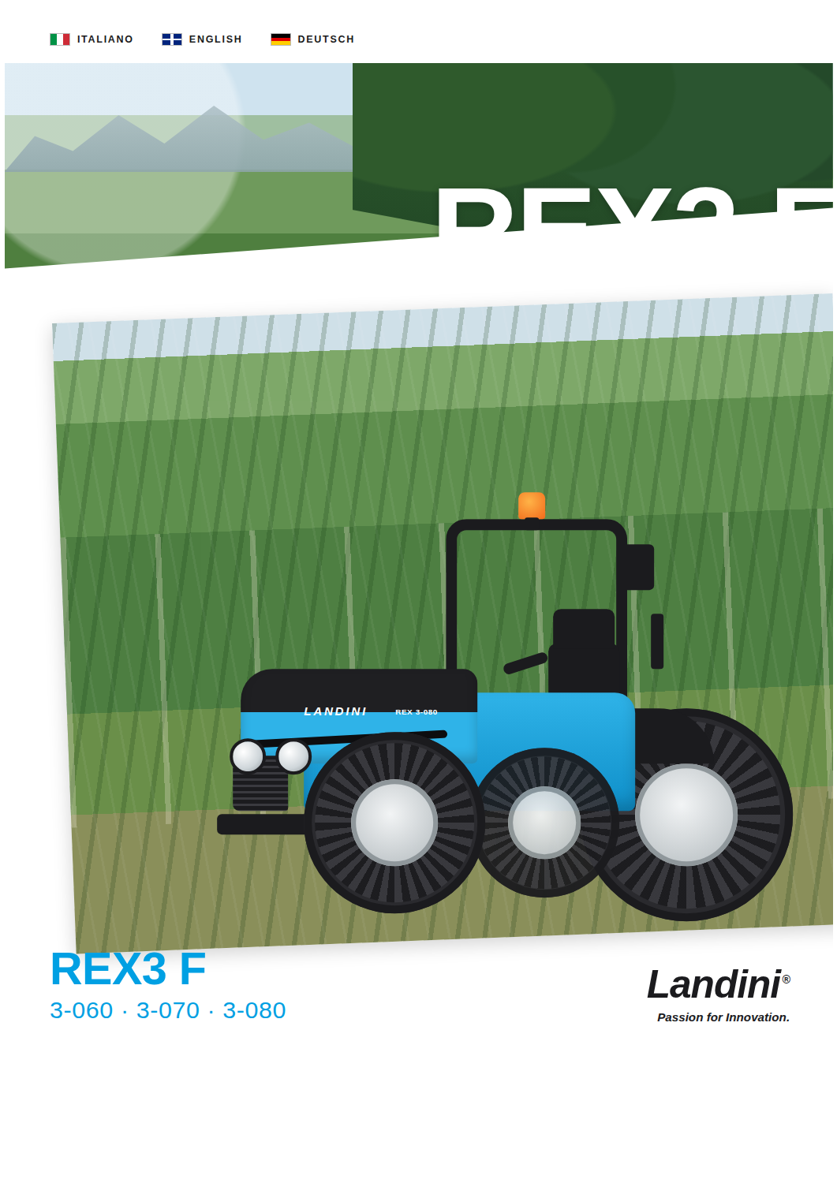Italiano English Deutsch
REX3 F
LANDINI
REX 3-080
REX3 F
3-060 · 3-070 · 3-080
Landini®
Passion for Innovation.